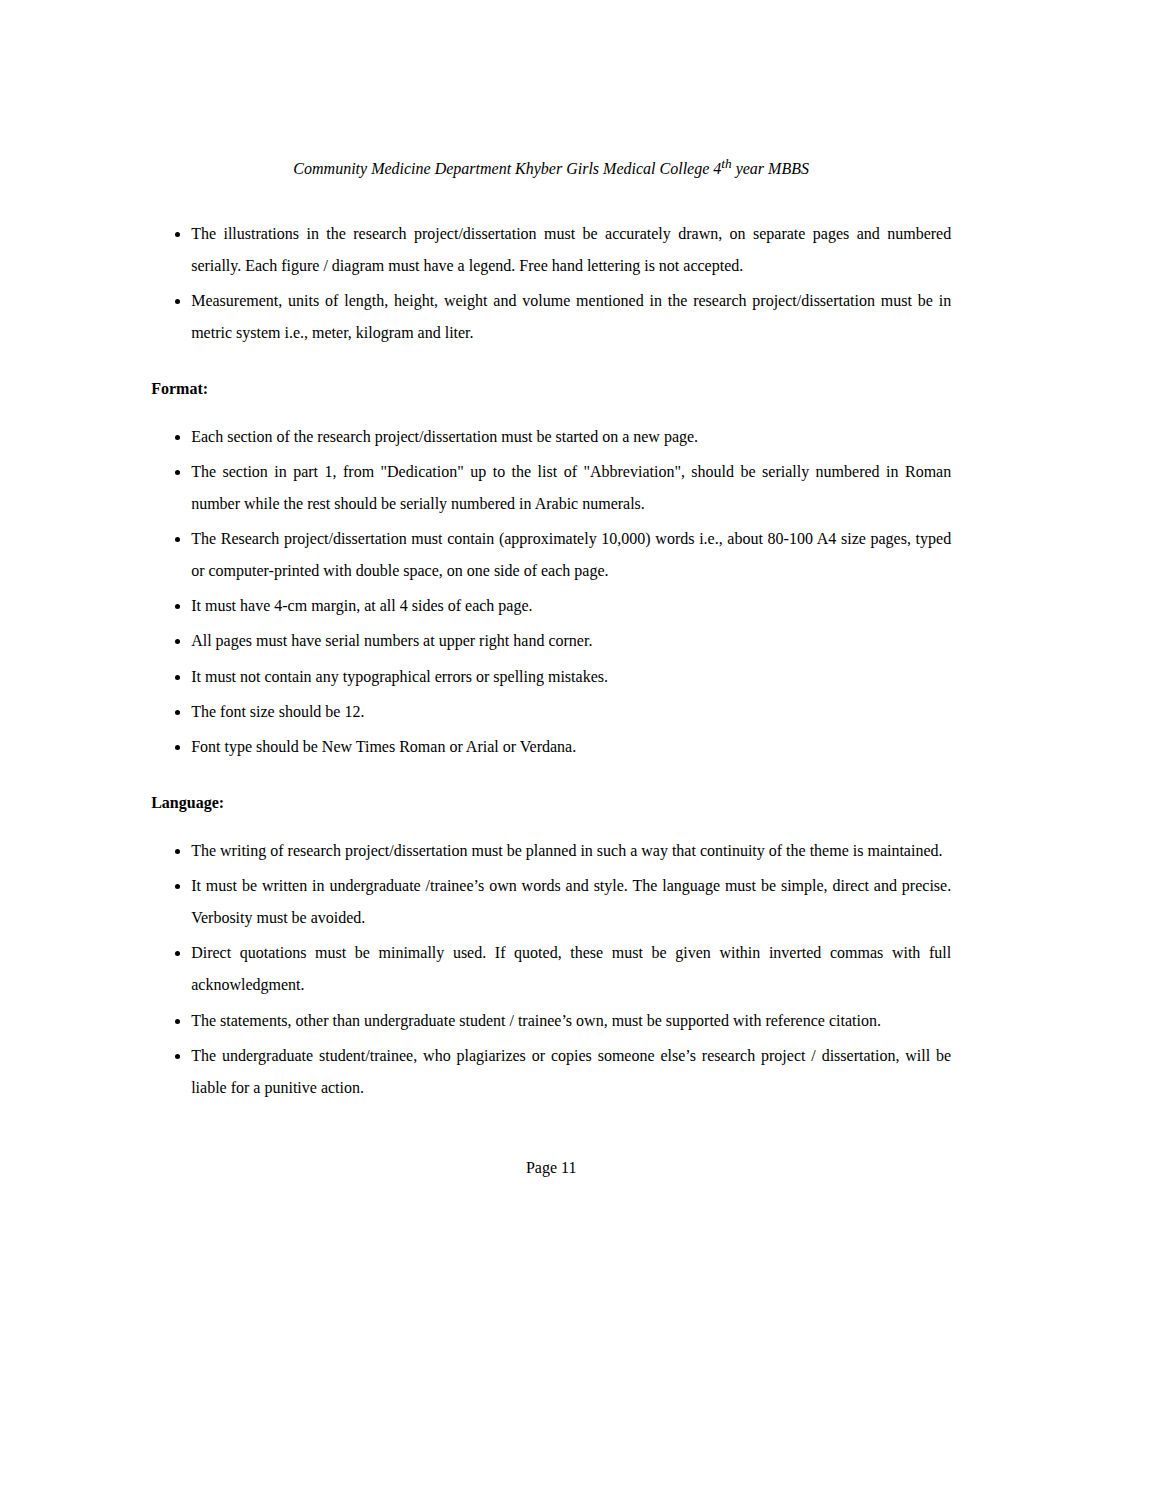Community Medicine Department Khyber Girls Medical College 4th year MBBS
The illustrations in the research project/dissertation must be accurately drawn, on separate pages and numbered serially. Each figure / diagram must have a legend. Free hand lettering is not accepted.
Measurement, units of length, height, weight and volume mentioned in the research project/dissertation must be in metric system i.e., meter, kilogram and liter.
Format:
Each section of the research project/dissertation must be started on a new page.
The section in part 1, from "Dedication" up to the list of "Abbreviation", should be serially numbered in Roman number while the rest should be serially numbered in Arabic numerals.
The Research project/dissertation must contain (approximately 10,000) words i.e., about 80-100 A4 size pages, typed or computer-printed with double space, on one side of each page.
It must have 4-cm margin, at all 4 sides of each page.
All pages must have serial numbers at upper right hand corner.
It must not contain any typographical errors or spelling mistakes.
The font size should be 12.
Font type should be New Times Roman or Arial or Verdana.
Language:
The writing of research project/dissertation must be planned in such a way that continuity of the theme is maintained.
It must be written in undergraduate /trainee’s own words and style. The language must be simple, direct and precise. Verbosity must be avoided.
Direct quotations must be minimally used. If quoted, these must be given within inverted commas with full acknowledgment.
The statements, other than undergraduate student / trainee’s own, must be supported with reference citation.
The undergraduate student/trainee, who plagiarizes or copies someone else’s research project / dissertation, will be liable for a punitive action.
Page 11